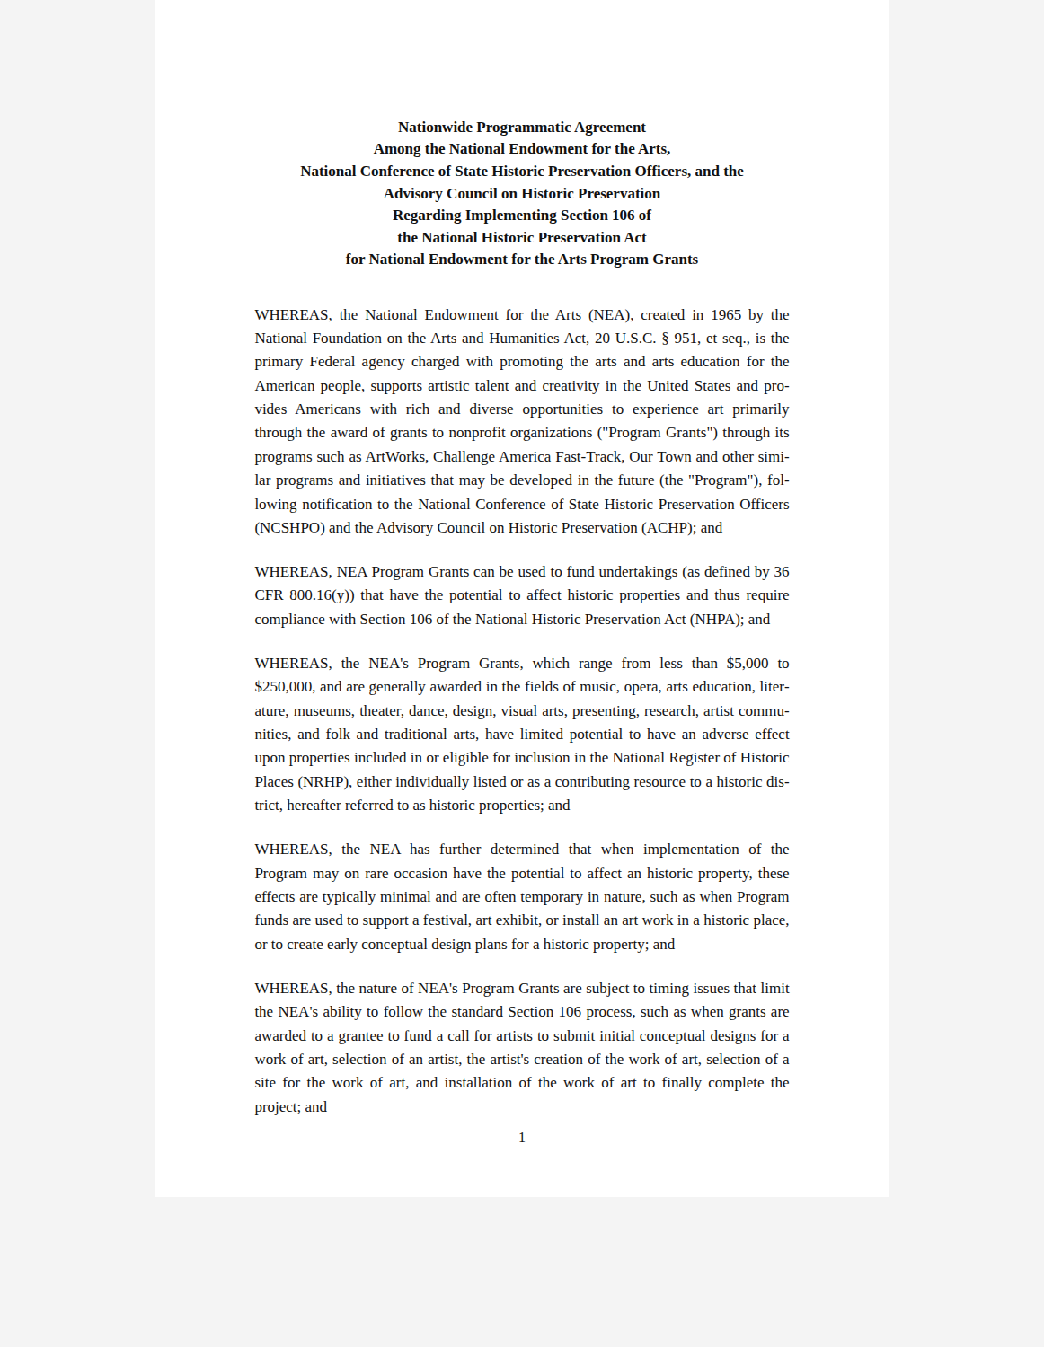Nationwide Programmatic Agreement Among the National Endowment for the Arts, National Conference of State Historic Preservation Officers, and the Advisory Council on Historic Preservation Regarding Implementing Section 106 of the National Historic Preservation Act for National Endowment for the Arts Program Grants
WHEREAS, the National Endowment for the Arts (NEA), created in 1965 by the National Foundation on the Arts and Humanities Act, 20 U.S.C. § 951, et seq., is the primary Federal agency charged with promoting the arts and arts education for the American people, supports artistic talent and creativity in the United States and provides Americans with rich and diverse opportunities to experience art primarily through the award of grants to nonprofit organizations ("Program Grants") through its programs such as ArtWorks, Challenge America Fast-Track, Our Town and other similar programs and initiatives that may be developed in the future (the "Program"), following notification to the National Conference of State Historic Preservation Officers (NCSHPO) and the Advisory Council on Historic Preservation (ACHP); and
WHEREAS, NEA Program Grants can be used to fund undertakings (as defined by 36 CFR 800.16(y)) that have the potential to affect historic properties and thus require compliance with Section 106 of the National Historic Preservation Act (NHPA); and
WHEREAS, the NEA's Program Grants, which range from less than $5,000 to $250,000, and are generally awarded in the fields of music, opera, arts education, literature, museums, theater, dance, design, visual arts, presenting, research, artist communities, and folk and traditional arts, have limited potential to have an adverse effect upon properties included in or eligible for inclusion in the National Register of Historic Places (NRHP), either individually listed or as a contributing resource to a historic district, hereafter referred to as historic properties; and
WHEREAS, the NEA has further determined that when implementation of the Program may on rare occasion have the potential to affect an historic property, these effects are typically minimal and are often temporary in nature, such as when Program funds are used to support a festival, art exhibit, or install an art work in a historic place, or to create early conceptual design plans for a historic property; and
WHEREAS, the nature of NEA's Program Grants are subject to timing issues that limit the NEA's ability to follow the standard Section 106 process, such as when grants are awarded to a grantee to fund a call for artists to submit initial conceptual designs for a work of art, selection of an artist, the artist's creation of the work of art, selection of a site for the work of art, and installation of the work of art to finally complete the project; and
1